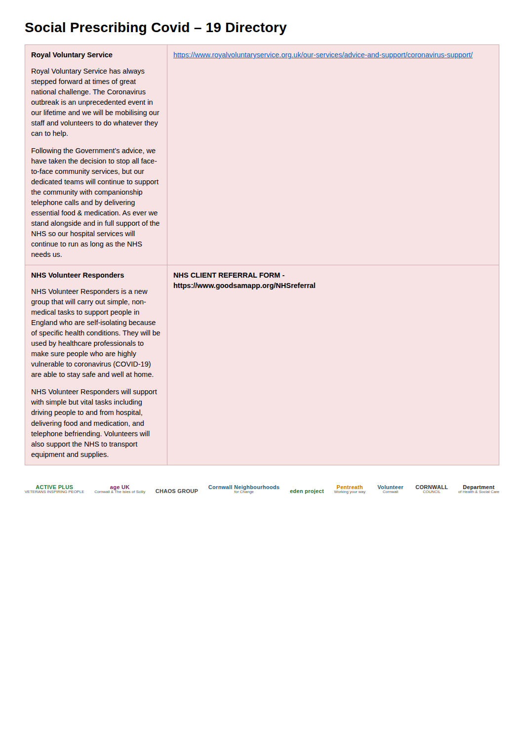Social Prescribing Covid – 19 Directory
| Royal Voluntary Service Royal Voluntary Service has always stepped forward at times of great national challenge. The Coronavirus outbreak is an unprecedented event in our lifetime and we will be mobilising our staff and volunteers to do whatever they can to help. Following the Government’s advice, we have taken the decision to stop all face-to-face community services, but our dedicated teams will continue to support the community with companionship telephone calls and by delivering essential food & medication. As ever we stand alongside and in full support of the NHS so our hospital services will continue to run as long as the NHS needs us. | https://www.royalvoluntaryservice.org.uk/our-services/advice-and-support/coronavirus-support/ |
| NHS Volunteer Responders NHS Volunteer Responders is a new group that will carry out simple, non-medical tasks to support people in England who are self-isolating because of specific health conditions. They will be used by healthcare professionals to make sure people who are highly vulnerable to coronavirus (COVID-19) are able to stay safe and well at home. NHS Volunteer Responders will support with simple but vital tasks including driving people to and from hospital, delivering food and medication, and telephone befriending. Volunteers will also support the NHS to transport equipment and supplies. | NHS CLIENT REFERRAL FORM - https://www.goodsamapp.org/NHSreferral |
ACTIVE PLUS VETERANS INSPIRING PEOPLE
age UK Cornwall & The Isles of Scilly
CHAOS GROUP
Cornwall Neighbourhoods for Change
eden project
Pentreath Working your way
Volunteer Cornwall
CORNWALL COUNCIL
Department of Health & Social Care